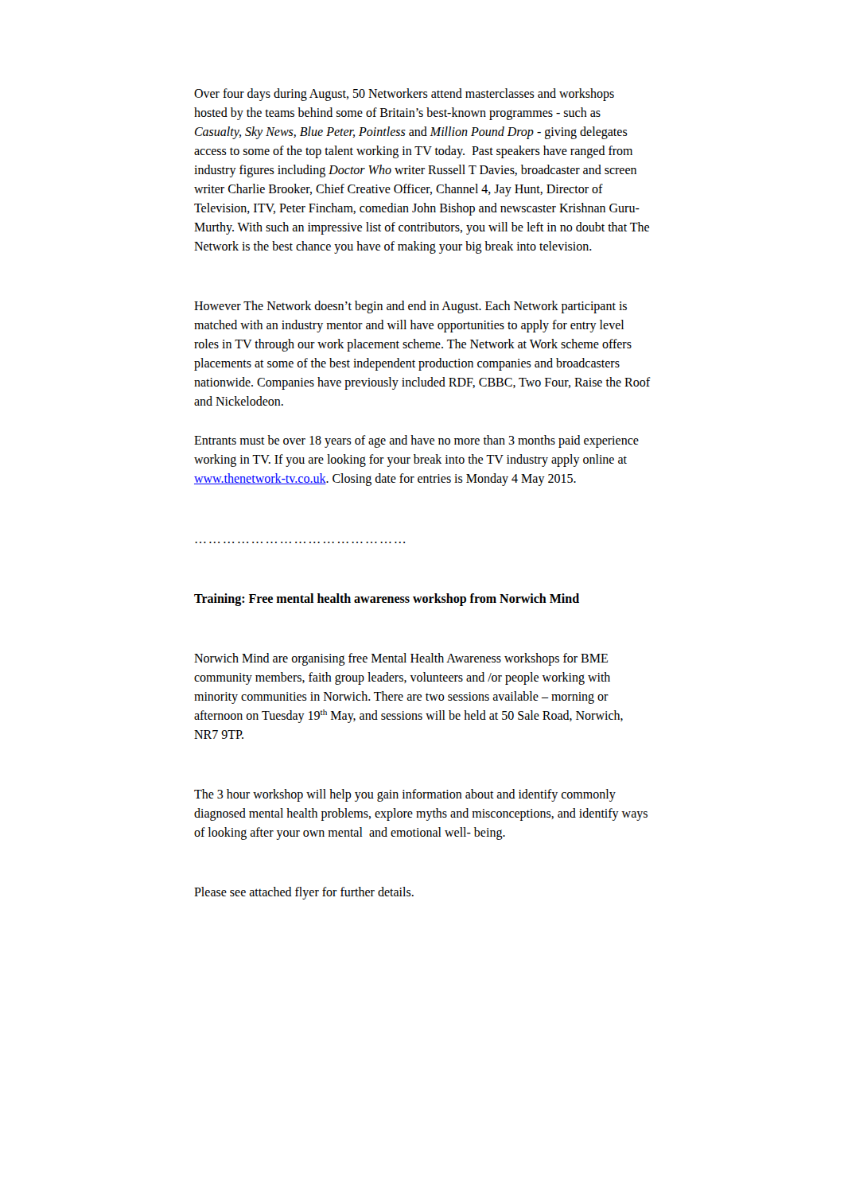Over four days during August, 50 Networkers attend masterclasses and workshops hosted by the teams behind some of Britain’s best-known programmes - such as Casualty, Sky News, Blue Peter, Pointless and Million Pound Drop - giving delegates access to some of the top talent working in TV today. Past speakers have ranged from industry figures including Doctor Who writer Russell T Davies, broadcaster and screen writer Charlie Brooker, Chief Creative Officer, Channel 4, Jay Hunt, Director of Television, ITV, Peter Fincham, comedian John Bishop and newscaster Krishnan Guru-Murthy. With such an impressive list of contributors, you will be left in no doubt that The Network is the best chance you have of making your big break into television.
However The Network doesn’t begin and end in August. Each Network participant is matched with an industry mentor and will have opportunities to apply for entry level roles in TV through our work placement scheme. The Network at Work scheme offers placements at some of the best independent production companies and broadcasters nationwide. Companies have previously included RDF, CBBC, Two Four, Raise the Roof and Nickelodeon.
Entrants must be over 18 years of age and have no more than 3 months paid experience working in TV. If you are looking for your break into the TV industry apply online at www.thenetwork-tv.co.uk. Closing date for entries is Monday 4 May 2015.
………………………………………
Training: Free mental health awareness workshop from Norwich Mind
Norwich Mind are organising free Mental Health Awareness workshops for BME community members, faith group leaders, volunteers and /or people working with minority communities in Norwich. There are two sessions available – morning or afternoon on Tuesday 19th May, and sessions will be held at 50 Sale Road, Norwich, NR7 9TP.
The 3 hour workshop will help you gain information about and identify commonly diagnosed mental health problems, explore myths and misconceptions, and identify ways of looking after your own mental and emotional well- being.
Please see attached flyer for further details.